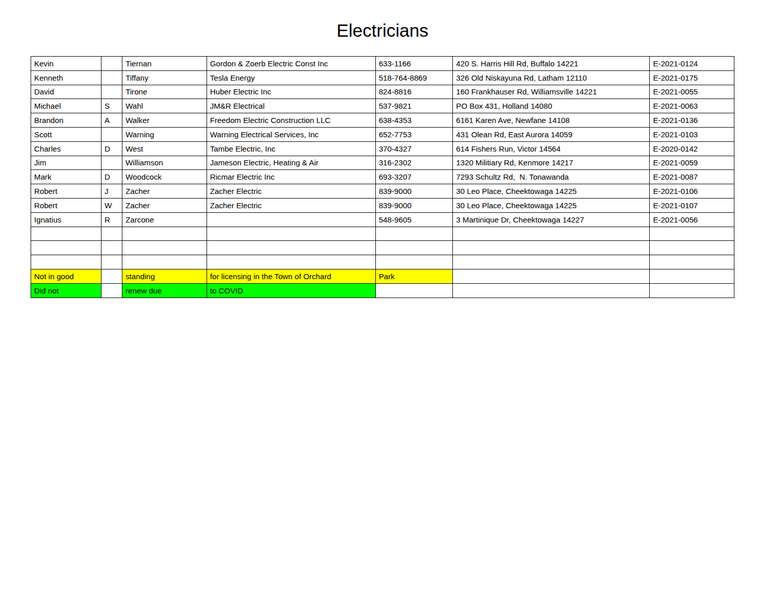Electricians
| Kevin | | Tiernan | Gordon & Zoerb Electric Const Inc | 633-1166 | 420 S. Harris Hill Rd, Buffalo 14221 | E-2021-0124 |
| Kenneth | | Tiffany | Tesla Energy | 518-764-8869 | 326 Old Niskayuna Rd, Latham 12110 | E-2021-0175 |
| David | | Tirone | Huber Electric Inc | 824-8816 | 160 Frankhauser Rd, Williamsville 14221 | E-2021-0055 |
| Michael | S | Wahl | JM&R Electrical | 537-9821 | PO Box 431, Holland 14080 | E-2021-0063 |
| Brandon | A | Walker | Freedom Electric Construction LLC | 638-4353 | 6161 Karen Ave, Newfane 14108 | E-2021-0136 |
| Scott | | Warning | Warning Electrical Services, Inc | 652-7753 | 431 Olean Rd, East Aurora 14059 | E-2021-0103 |
| Charles | D | West | Tambe Electric, Inc | 370-4327 | 614 Fishers Run, Victor 14564 | E-2020-0142 |
| Jim | | Williamson | Jameson Electric, Heating & Air | 316-2302 | 1320 Militiary Rd, Kenmore 14217 | E-2021-0059 |
| Mark | D | Woodcock | Ricmar Electric Inc | 693-3207 | 7293 Schultz Rd, N. Tonawanda | E-2021-0087 |
| Robert | J | Zacher | Zacher Electric | 839-9000 | 30 Leo Place, Cheektowaga 14225 | E-2021-0106 |
| Robert | W | Zacher | Zacher Electric | 839-9000 | 30 Leo Place, Cheektowaga 14225 | E-2021-0107 |
| Ignatius | R | Zarcone | | 548-9605 | 3 Martinique Dr, Cheektowaga 14227 | E-2021-0056 |
| Not in good | | standing | for licensing in the Town of Orchard | Park | | |
| Did not | | renew due | to COVID | | | |